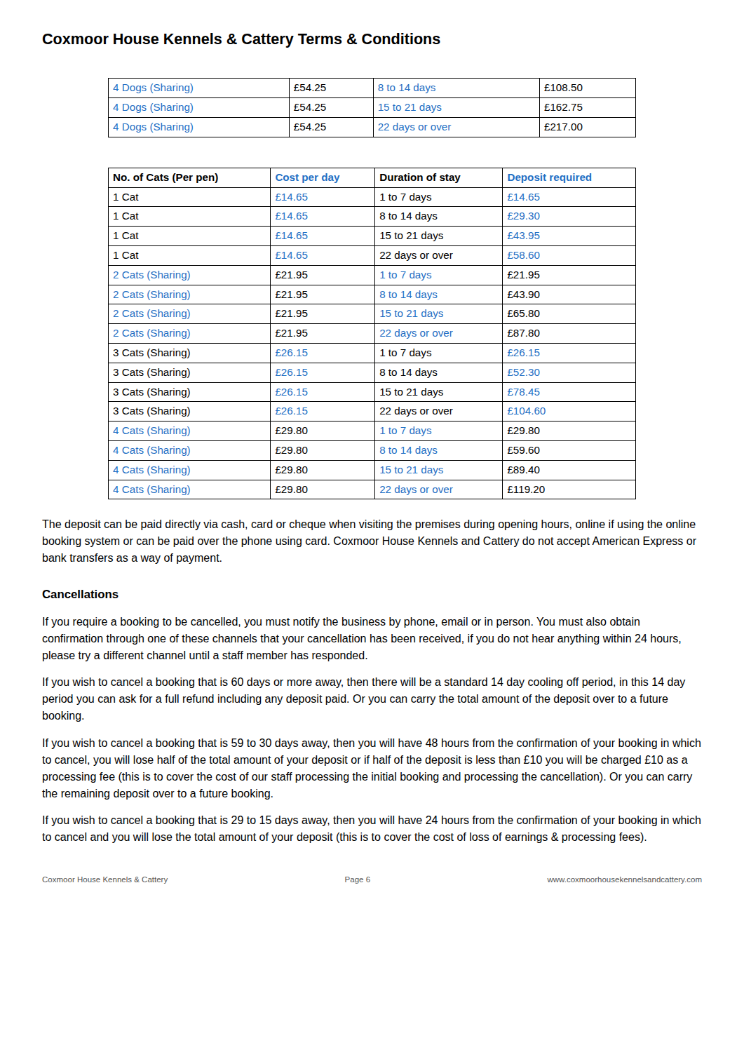Coxmoor House Kennels & Cattery Terms & Conditions
| 4 Dogs (Sharing) | £54.25 | 8 to 14 days | £108.50 |
| 4 Dogs (Sharing) | £54.25 | 15 to 21 days | £162.75 |
| 4 Dogs (Sharing) | £54.25 | 22 days or over | £217.00 |
| No. of Cats (Per pen) | Cost per day | Duration of stay | Deposit required |
| --- | --- | --- | --- |
| 1 Cat | £14.65 | 1 to 7 days | £14.65 |
| 1 Cat | £14.65 | 8 to 14 days | £29.30 |
| 1 Cat | £14.65 | 15 to 21 days | £43.95 |
| 1 Cat | £14.65 | 22 days or over | £58.60 |
| 2 Cats (Sharing) | £21.95 | 1 to 7 days | £21.95 |
| 2 Cats (Sharing) | £21.95 | 8 to 14 days | £43.90 |
| 2 Cats (Sharing) | £21.95 | 15 to 21 days | £65.80 |
| 2 Cats (Sharing) | £21.95 | 22 days or over | £87.80 |
| 3 Cats (Sharing) | £26.15 | 1 to 7 days | £26.15 |
| 3 Cats (Sharing) | £26.15 | 8 to 14 days | £52.30 |
| 3 Cats (Sharing) | £26.15 | 15 to 21 days | £78.45 |
| 3 Cats (Sharing) | £26.15 | 22 days or over | £104.60 |
| 4 Cats (Sharing) | £29.80 | 1 to 7 days | £29.80 |
| 4 Cats (Sharing) | £29.80 | 8 to 14 days | £59.60 |
| 4 Cats (Sharing) | £29.80 | 15 to 21 days | £89.40 |
| 4 Cats (Sharing) | £29.80 | 22 days or over | £119.20 |
The deposit can be paid directly via cash, card or cheque when visiting the premises during opening hours, online if using the online booking system or can be paid over the phone using card. Coxmoor House Kennels and Cattery do not accept American Express or bank transfers as a way of payment.
Cancellations
If you require a booking to be cancelled, you must notify the business by phone, email or in person. You must also obtain confirmation through one of these channels that your cancellation has been received, if you do not hear anything within 24 hours, please try a different channel until a staff member has responded.
If you wish to cancel a booking that is 60 days or more away, then there will be a standard 14 day cooling off period, in this 14 day period you can ask for a full refund including any deposit paid. Or you can carry the total amount of the deposit over to a future booking.
If you wish to cancel a booking that is 59 to 30 days away, then you will have 48 hours from the confirmation of your booking in which to cancel, you will lose half of the total amount of your deposit or if half of the deposit is less than £10 you will be charged £10 as a processing fee (this is to cover the cost of our staff processing the initial booking and processing the cancellation). Or you can carry the remaining deposit over to a future booking.
If you wish to cancel a booking that is 29 to 15 days away, then you will have 24 hours from the confirmation of your booking in which to cancel and you will lose the total amount of your deposit (this is to cover the cost of loss of earnings & processing fees).
Coxmoor House Kennels & Cattery Page 6 www.coxmoorhousekennelsandcattery.com